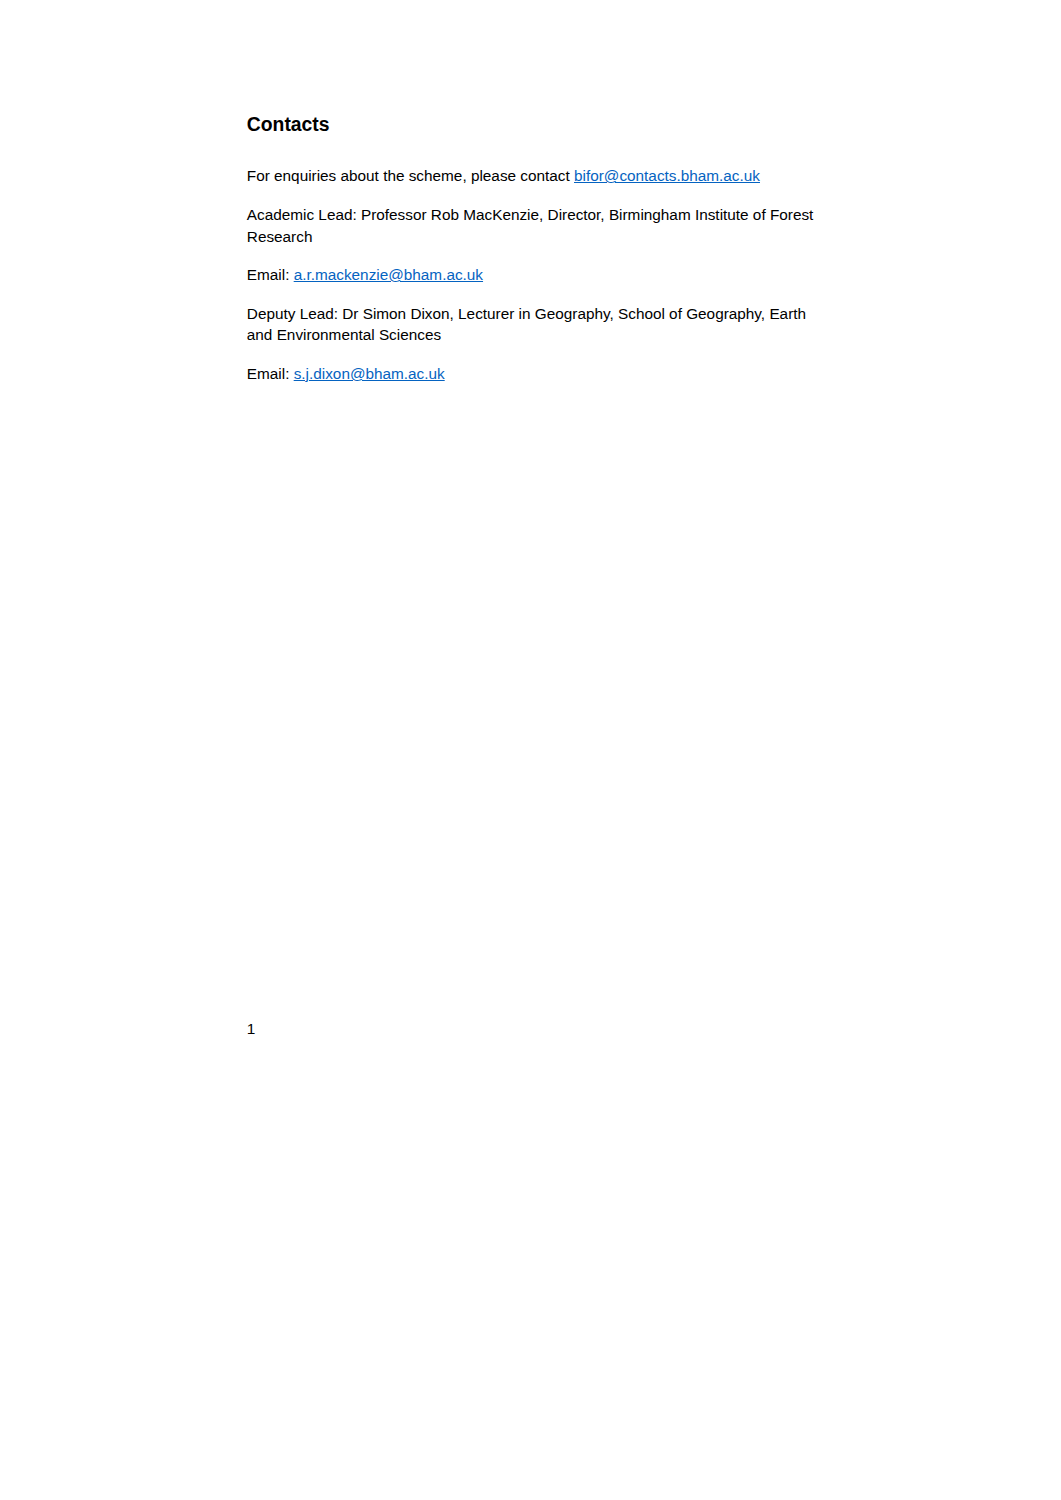Contacts
For enquiries about the scheme, please contact bifor@contacts.bham.ac.uk
Academic Lead: Professor Rob MacKenzie, Director, Birmingham Institute of Forest Research
Email: a.r.mackenzie@bham.ac.uk
Deputy Lead: Dr Simon Dixon, Lecturer in Geography, School of Geography, Earth and Environmental Sciences
Email: s.j.dixon@bham.ac.uk
1